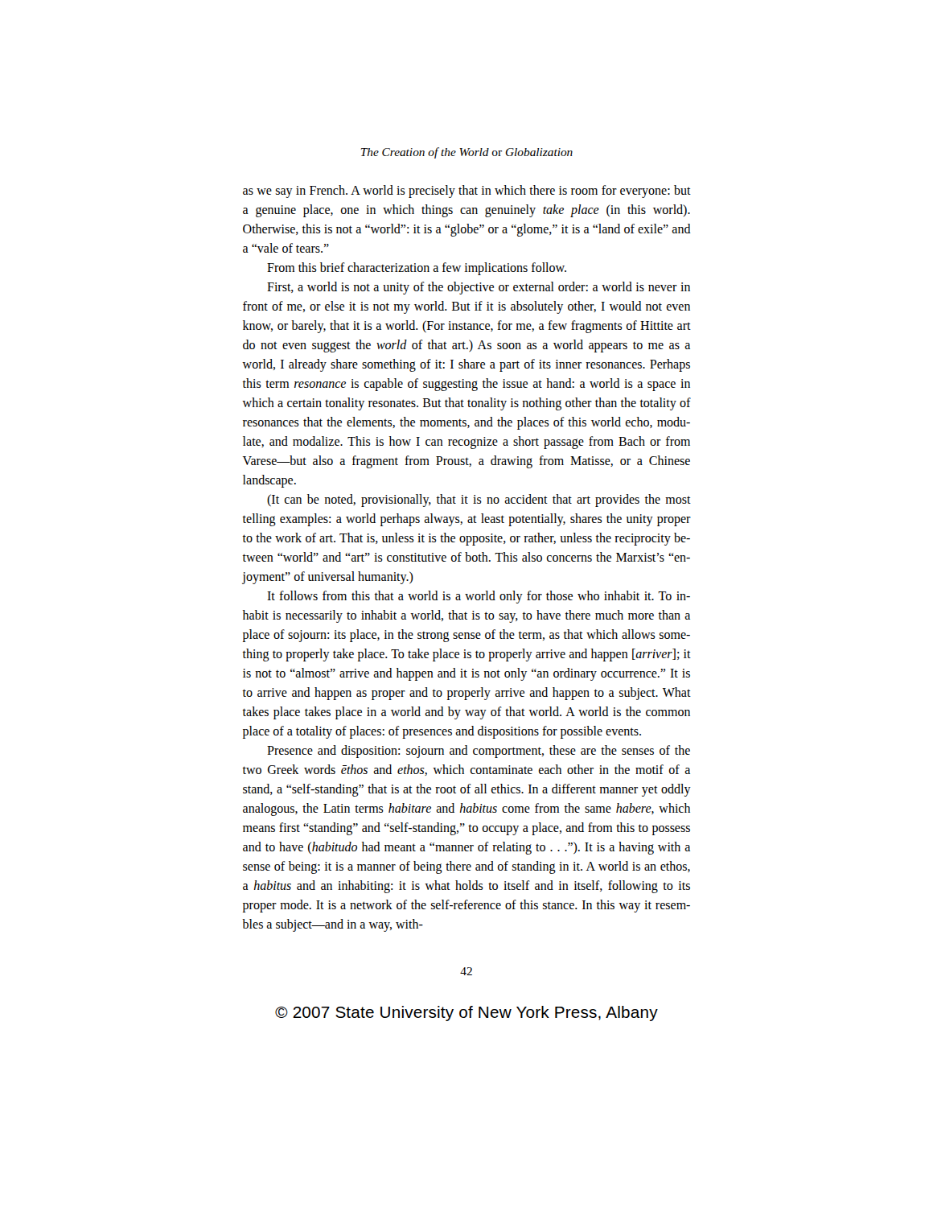The Creation of the World or Globalization
as we say in French. A world is precisely that in which there is room for everyone: but a genuine place, one in which things can genuinely take place (in this world). Otherwise, this is not a “world”: it is a “globe” or a “glome,” it is a “land of exile” and a “vale of tears.”
From this brief characterization a few implications follow.
First, a world is not a unity of the objective or external order: a world is never in front of me, or else it is not my world. But if it is absolutely other, I would not even know, or barely, that it is a world. (For instance, for me, a few fragments of Hittite art do not even suggest the world of that art.) As soon as a world appears to me as a world, I already share something of it: I share a part of its inner resonances. Perhaps this term resonance is capable of suggesting the issue at hand: a world is a space in which a certain tonality resonates. But that tonality is nothing other than the totality of resonances that the elements, the moments, and the places of this world echo, modulate, and modalize. This is how I can recognize a short passage from Bach or from Varese—but also a fragment from Proust, a drawing from Matisse, or a Chinese landscape.
(It can be noted, provisionally, that it is no accident that art provides the most telling examples: a world perhaps always, at least potentially, shares the unity proper to the work of art. That is, unless it is the opposite, or rather, unless the reciprocity between “world” and “art” is constitutive of both. This also concerns the Marxist’s “enjoyment” of universal humanity.)
It follows from this that a world is a world only for those who inhabit it. To inhabit is necessarily to inhabit a world, that is to say, to have there much more than a place of sojourn: its place, in the strong sense of the term, as that which allows something to properly take place. To take place is to properly arrive and happen [arriver]; it is not to “almost” arrive and happen and it is not only “an ordinary occurrence.” It is to arrive and happen as proper and to properly arrive and happen to a subject. What takes place takes place in a world and by way of that world. A world is the common place of a totality of places: of presences and dispositions for possible events.
Presence and disposition: sojourn and comportment, these are the senses of the two Greek words ēthos and ethos, which contaminate each other in the motif of a stand, a “self-standing” that is at the root of all ethics. In a different manner yet oddly analogous, the Latin terms habitare and habitus come from the same habere, which means first “standing” and “self-standing,” to occupy a place, and from this to possess and to have (habitudo had meant a “manner of relating to . . .”). It is a having with a sense of being: it is a manner of being there and of standing in it. A world is an ethos, a habitus and an inhabiting: it is what holds to itself and in itself, following to its proper mode. It is a network of the self-reference of this stance. In this way it resembles a subject—and in a way, with-
42
© 2007 State University of New York Press, Albany